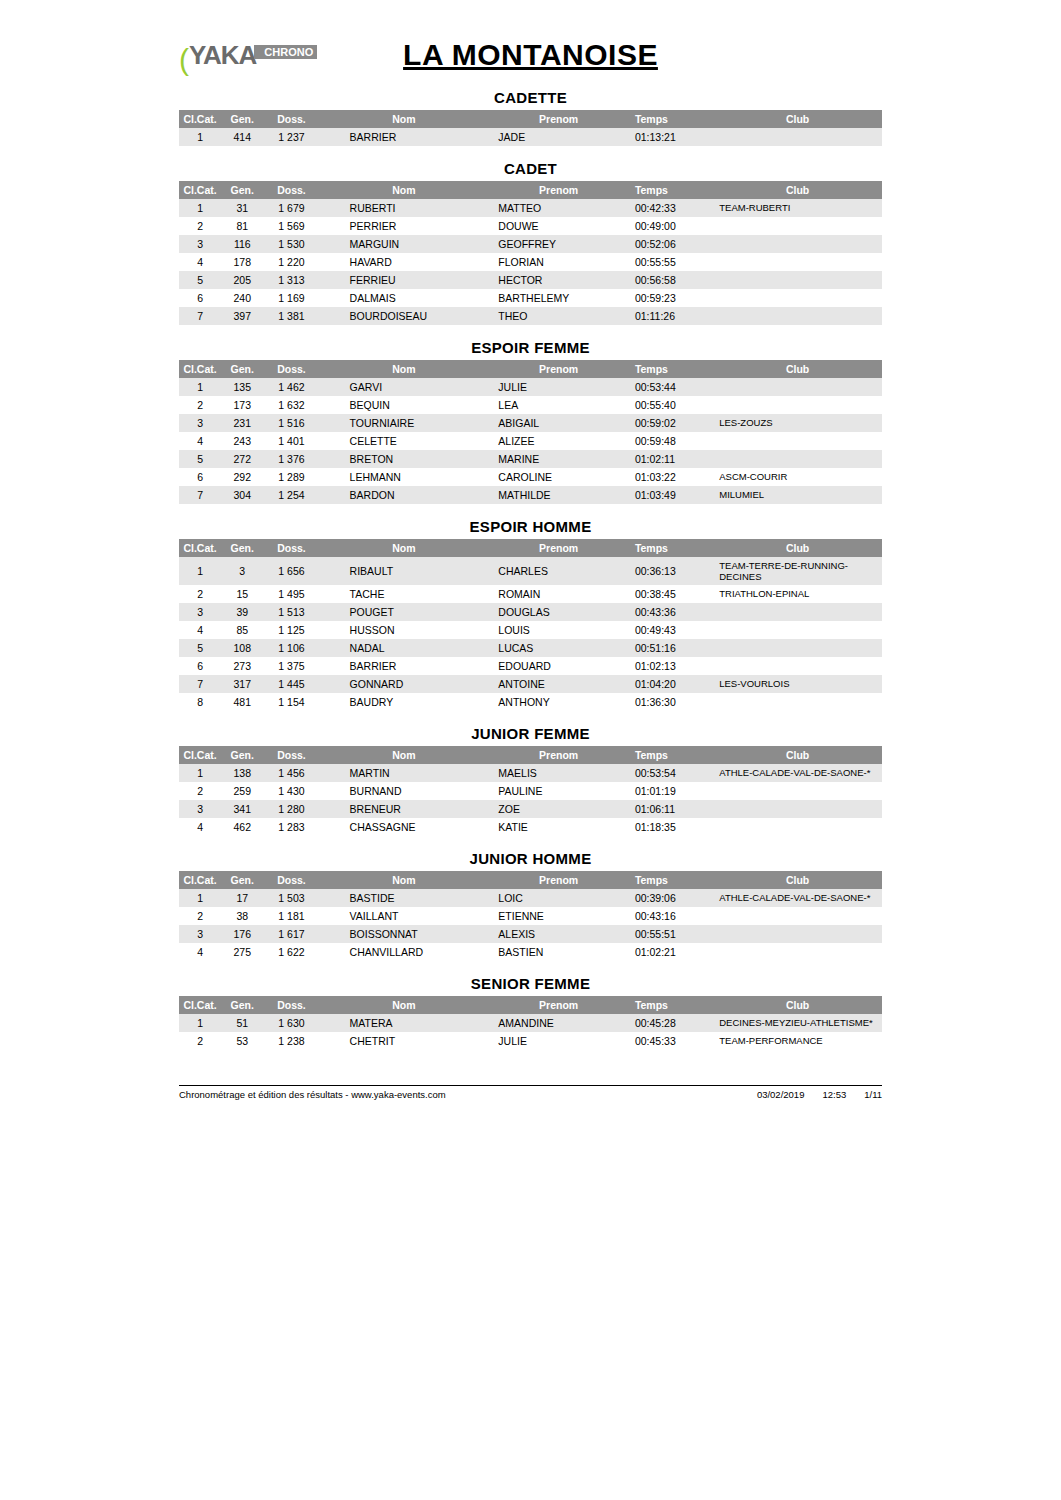(YAKA CHRONO
LA MONTANOISE
CADETTE
| Cl.Cat. | Gen. | Doss. | Nom | Prenom | Temps | Club |
| --- | --- | --- | --- | --- | --- | --- |
| 1 | 414 | 1 237 | BARRIER | JADE | 01:13:21 | |
CADET
| Cl.Cat. | Gen. | Doss. | Nom | Prenom | Temps | Club |
| --- | --- | --- | --- | --- | --- | --- |
| 1 | 31 | 1 679 | RUBERTI | MATTEO | 00:42:33 | TEAM-RUBERTI |
| 2 | 81 | 1 569 | PERRIER | DOUWE | 00:49:00 | |
| 3 | 116 | 1 530 | MARGUIN | GEOFFREY | 00:52:06 | |
| 4 | 178 | 1 220 | HAVARD | FLORIAN | 00:55:55 | |
| 5 | 205 | 1 313 | FERRIEU | HECTOR | 00:56:58 | |
| 6 | 240 | 1 169 | DALMAIS | BARTHELEMY | 00:59:23 | |
| 7 | 397 | 1 381 | BOURDOISEAU | THEO | 01:11:26 | |
ESPOIR FEMME
| Cl.Cat. | Gen. | Doss. | Nom | Prenom | Temps | Club |
| --- | --- | --- | --- | --- | --- | --- |
| 1 | 135 | 1 462 | GARVI | JULIE | 00:53:44 | |
| 2 | 173 | 1 632 | BEQUIN | LEA | 00:55:40 | |
| 3 | 231 | 1 516 | TOURNIAIRE | ABIGAIL | 00:59:02 | LES-ZOUZS |
| 4 | 243 | 1 401 | CELETTE | ALIZEE | 00:59:48 | |
| 5 | 272 | 1 376 | BRETON | MARINE | 01:02:11 | |
| 6 | 292 | 1 289 | LEHMANN | CAROLINE | 01:03:22 | ASCM-COURIR |
| 7 | 304 | 1 254 | BARDON | MATHILDE | 01:03:49 | MILUMIEL |
ESPOIR HOMME
| Cl.Cat. | Gen. | Doss. | Nom | Prenom | Temps | Club |
| --- | --- | --- | --- | --- | --- | --- |
| 1 | 3 | 1 656 | RIBAULT | CHARLES | 00:36:13 | TEAM-TERRE-DE-RUNNING-DECINES |
| 2 | 15 | 1 495 | TACHE | ROMAIN | 00:38:45 | TRIATHLON-EPINAL |
| 3 | 39 | 1 513 | POUGET | DOUGLAS | 00:43:36 | |
| 4 | 85 | 1 125 | HUSSON | LOUIS | 00:49:43 | |
| 5 | 108 | 1 106 | NADAL | LUCAS | 00:51:16 | |
| 6 | 273 | 1 375 | BARRIER | EDOUARD | 01:02:13 | |
| 7 | 317 | 1 445 | GONNARD | ANTOINE | 01:04:20 | LES-VOURLOIS |
| 8 | 481 | 1 154 | BAUDRY | ANTHONY | 01:36:30 | |
JUNIOR FEMME
| Cl.Cat. | Gen. | Doss. | Nom | Prenom | Temps | Club |
| --- | --- | --- | --- | --- | --- | --- |
| 1 | 138 | 1 456 | MARTIN | MAELIS | 00:53:54 | ATHLE-CALADE-VAL-DE-SAONE-* |
| 2 | 259 | 1 430 | BURNAND | PAULINE | 01:01:19 | |
| 3 | 341 | 1 280 | BRENEUR | ZOE | 01:06:11 | |
| 4 | 462 | 1 283 | CHASSAGNE | KATIE | 01:18:35 | |
JUNIOR HOMME
| Cl.Cat. | Gen. | Doss. | Nom | Prenom | Temps | Club |
| --- | --- | --- | --- | --- | --- | --- |
| 1 | 17 | 1 503 | BASTIDE | LOIC | 00:39:06 | ATHLE-CALADE-VAL-DE-SAONE-* |
| 2 | 38 | 1 181 | VAILLANT | ETIENNE | 00:43:16 | |
| 3 | 176 | 1 617 | BOISSONNAT | ALEXIS | 00:55:51 | |
| 4 | 275 | 1 622 | CHANVILLARD | BASTIEN | 01:02:21 | |
SENIOR FEMME
| Cl.Cat. | Gen. | Doss. | Nom | Prenom | Temps | Club |
| --- | --- | --- | --- | --- | --- | --- |
| 1 | 51 | 1 630 | MATERA | AMANDINE | 00:45:28 | DECINES-MEYZIEU-ATHLETISME* |
| 2 | 53 | 1 238 | CHETRIT | JULIE | 00:45:33 | TEAM-PERFORMANCE |
Chronométrage et édition des résultats - www.yaka-events.com
03/02/201912:531/11